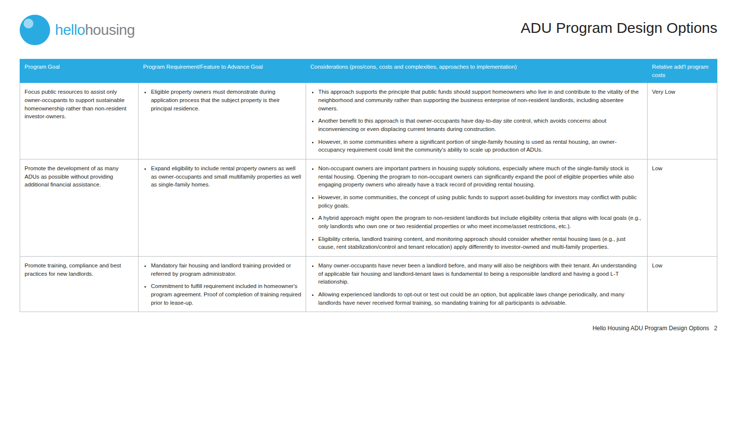hello housing
ADU Program Design Options
| Program Goal | Program Requirement/Feature to Advance Goal | Considerations (pros/cons, costs and complexities, approaches to implementation) | Relative add'l program costs |
| --- | --- | --- | --- |
| Focus public resources to assist only owner-occupants to support sustainable homeownership rather than non-resident investor-owners. | Eligible property owners must demonstrate during application process that the subject property is their principal residence. | This approach supports the principle that public funds should support homeowners who live in and contribute to the vitality of the neighborhood and community rather than supporting the business enterprise of non-resident landlords, including absentee owners. Another benefit to this approach is that owner-occupants have day-to-day site control, which avoids concerns about inconveniencing or even displacing current tenants during construction. However, in some communities where a significant portion of single-family housing is used as rental housing, an owner-occupancy requirement could limit the community's ability to scale up production of ADUs. | Very Low |
| Promote the development of as many ADUs as possible without providing additional financial assistance. | Expand eligibility to include rental property owners as well as owner-occupants and small multifamily properties as well as single-family homes. | Non-occupant owners are important partners in housing supply solutions, especially where much of the single-family stock is rental housing. Opening the program to non-occupant owners can significantly expand the pool of eligible properties while also engaging property owners who already have a track record of providing rental housing. However, in some communities, the concept of using public funds to support asset-building for investors may conflict with public policy goals. A hybrid approach might open the program to non-resident landlords but include eligibility criteria that aligns with local goals (e.g., only landlords who own one or two residential properties or who meet income/asset restrictions, etc.). Eligibility criteria, landlord training content, and monitoring approach should consider whether rental housing laws (e.g., just cause, rent stabilization/control and tenant relocation) apply differently to investor-owned and multi-family properties. | Low |
| Promote training, compliance and best practices for new landlords. | Mandatory fair housing and landlord training provided or referred by program administrator. Commitment to fulfill requirement included in homeowner's program agreement. Proof of completion of training required prior to lease-up. | Many owner-occupants have never been a landlord before, and many will also be neighbors with their tenant. An understanding of applicable fair housing and landlord-tenant laws is fundamental to being a responsible landlord and having a good L-T relationship. Allowing experienced landlords to opt-out or test out could be an option, but applicable laws change periodically, and many landlords have never received formal training, so mandating training for all participants is advisable. | Low |
Hello Housing ADU Program Design Options 2